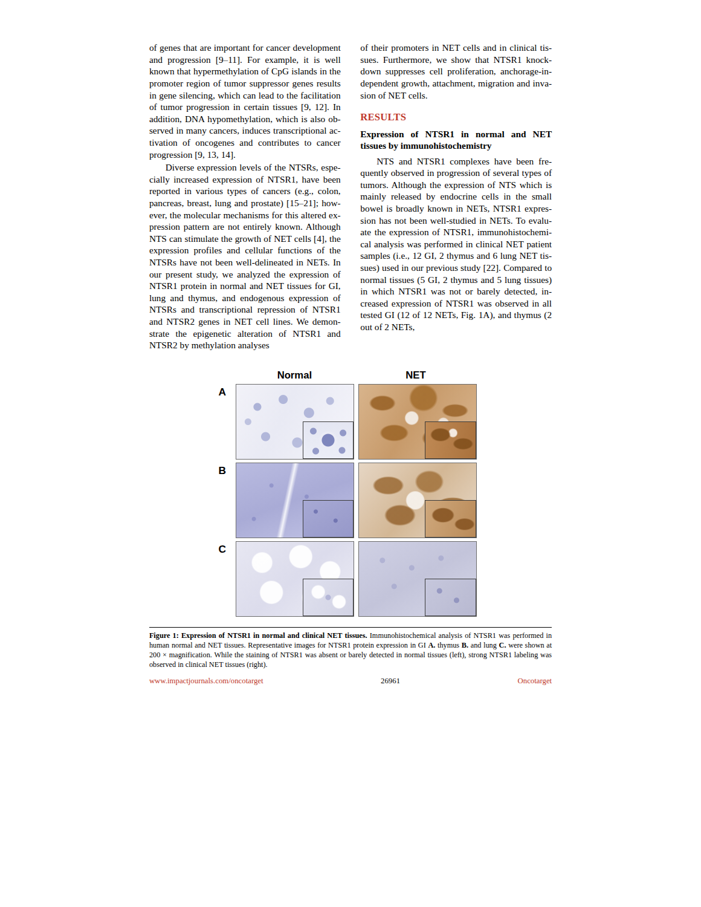of genes that are important for cancer development and progression [9–11]. For example, it is well known that hypermethylation of CpG islands in the promoter region of tumor suppressor genes results in gene silencing, which can lead to the facilitation of tumor progression in certain tissues [9, 12]. In addition, DNA hypomethylation, which is also observed in many cancers, induces transcriptional activation of oncogenes and contributes to cancer progression [9, 13, 14].
Diverse expression levels of the NTSRs, especially increased expression of NTSR1, have been reported in various types of cancers (e.g., colon, pancreas, breast, lung and prostate) [15–21]; however, the molecular mechanisms for this altered expression pattern are not entirely known. Although NTS can stimulate the growth of NET cells [4], the expression profiles and cellular functions of the NTSRs have not been well-delineated in NETs. In our present study, we analyzed the expression of NTSR1 protein in normal and NET tissues for GI, lung and thymus, and endogenous expression of NTSRs and transcriptional repression of NTSR1 and NTSR2 genes in NET cell lines. We demonstrate the epigenetic alteration of NTSR1 and NTSR2 by methylation analyses
of their promoters in NET cells and in clinical tissues. Furthermore, we show that NTSR1 knockdown suppresses cell proliferation, anchorage-independent growth, attachment, migration and invasion of NET cells.
RESULTS
Expression of NTSR1 in normal and NET tissues by immunohistochemistry
NTS and NTSR1 complexes have been frequently observed in progression of several types of tumors. Although the expression of NTS which is mainly released by endocrine cells in the small bowel is broadly known in NETs, NTSR1 expression has not been well-studied in NETs. To evaluate the expression of NTSR1, immunohistochemical analysis was performed in clinical NET patient samples (i.e., 12 GI, 2 thymus and 6 lung NET tissues) used in our previous study [22]. Compared to normal tissues (5 GI, 2 thymus and 5 lung tissues) in which NTSR1 was not or barely detected, increased expression of NTSR1 was observed in all tested GI (12 of 12 NETs, Fig. 1A), and thymus (2 out of 2 NETs,
Normal
NET
A
B
C
Figure 1: Expression of NTSR1 in normal and clinical NET tissues. Immunohistochemical analysis of NTSR1 was performed in human normal and NET tissues. Representative images for NTSR1 protein expression in GI A. thymus B. and lung C. were shown at 200 × magnification. While the staining of NTSR1 was absent or barely detected in normal tissues (left), strong NTSR1 labeling was observed in clinical NET tissues (right).
www.impactjournals.com/oncotarget
26961
Oncotarget